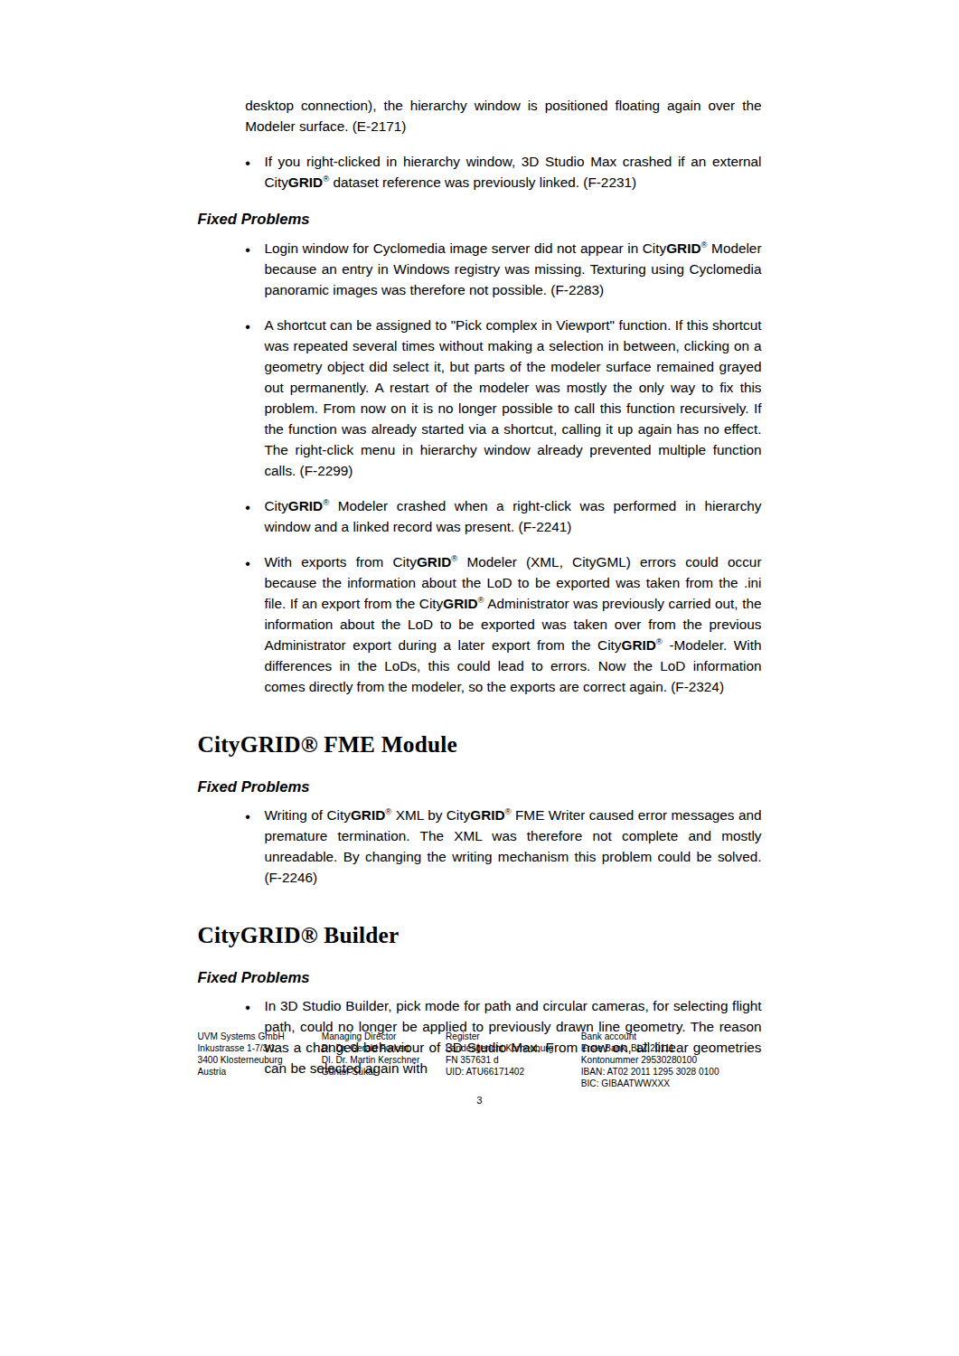desktop connection), the hierarchy window is positioned floating again over the Modeler surface. (E-2171)
If you right-clicked in hierarchy window, 3D Studio Max crashed if an external CityGRID® dataset reference was previously linked. (F-2231)
Fixed Problems
Login window for Cyclomedia image server did not appear in CityGRID® Modeler because an entry in Windows registry was missing. Texturing using Cyclomedia panoramic images was therefore not possible. (F-2283)
A shortcut can be assigned to "Pick complex in Viewport" function. If this shortcut was repeated several times without making a selection in between, clicking on a geometry object did select it, but parts of the modeler surface remained grayed out permanently. A restart of the modeler was mostly the only way to fix this problem. From now on it is no longer possible to call this function recursively. If the function was already started via a shortcut, calling it up again has no effect. The right-click menu in hierarchy window already prevented multiple function calls. (F-2299)
CityGRID® Modeler crashed when a right-click was performed in hierarchy window and a linked record was present. (F-2241)
With exports from CityGRID® Modeler (XML, CityGML) errors could occur because the information about the LoD to be exported was taken from the .ini file. If an export from the CityGRID® Administrator was previously carried out, the information about the LoD to be exported was taken over from the previous Administrator export during a later export from the CityGRID® -Modeler. With differences in the LoDs, this could lead to errors. Now the LoD information comes directly from the modeler, so the exports are correct again. (F-2324)
CityGRID® FME Module
Fixed Problems
Writing of CityGRID® XML by CityGRID® FME Writer caused error messages and premature termination. The XML was therefore not complete and mostly unreadable. By changing the writing mechanism this problem could be solved. (F-2246)
CityGRID® Builder
Fixed Problems
In 3D Studio Builder, pick mode for path and circular cameras, for selecting flight path, could no longer be applied to previously drawn line geometry. The reason was a changed behaviour of 3D Studio Max. From now on, all linear geometries can be selected again with
| UVM Systems GmbH | Managing Director | Register | Bank account |
| Inkustrasse 1-7/3/1 | DI. Dr. Gerald Forkert | Landesgericht Korneuburg | Erste Bank, BLZ 20111 |
| 3400 Klosterneuburg | DI. Dr. Martin Kerschner | FN 357631 d | Kontonummer 29530280100 |
| Austria | Günter Sükar | UID: ATU66171402 | IBAN: AT02 2011 1295 3028 0100 |
| | | | BIC: GIBAATWWXXX |
3